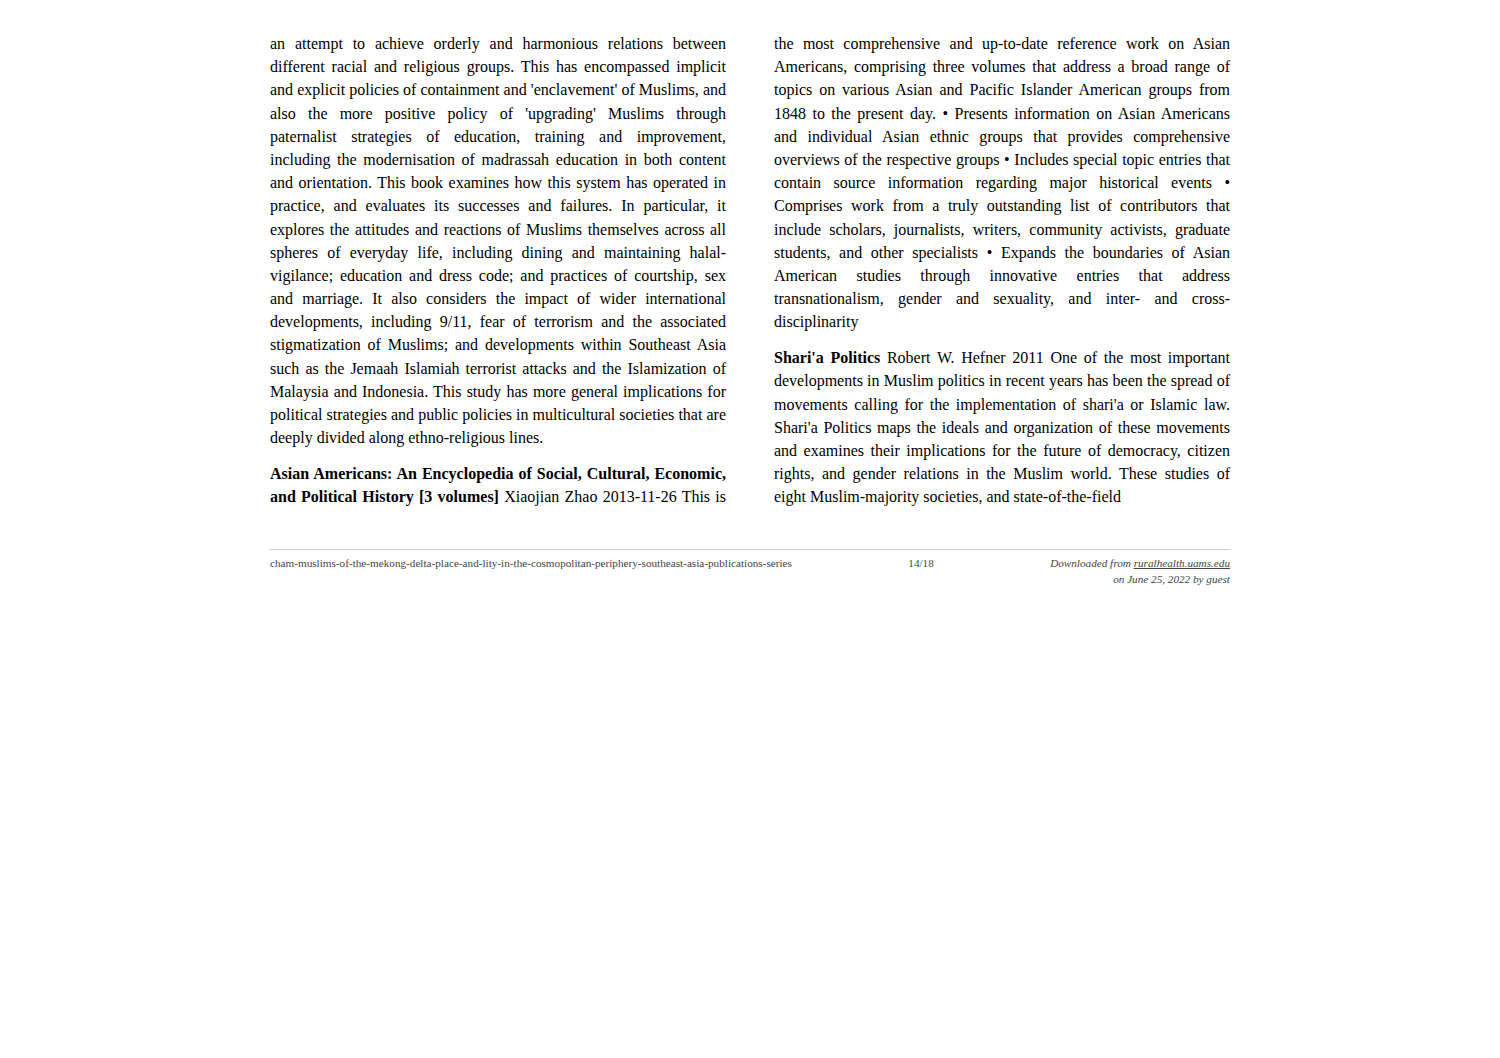an attempt to achieve orderly and harmonious relations between different racial and religious groups. This has encompassed implicit and explicit policies of containment and 'enclavement' of Muslims, and also the more positive policy of 'upgrading' Muslims through paternalist strategies of education, training and improvement, including the modernisation of madrassah education in both content and orientation. This book examines how this system has operated in practice, and evaluates its successes and failures. In particular, it explores the attitudes and reactions of Muslims themselves across all spheres of everyday life, including dining and maintaining halal-vigilance; education and dress code; and practices of courtship, sex and marriage. It also considers the impact of wider international developments, including 9/11, fear of terrorism and the associated stigmatization of Muslims; and developments within Southeast Asia such as the Jemaah Islamiah terrorist attacks and the Islamization of Malaysia and Indonesia. This study has more general implications for political strategies and public policies in multicultural societies that are deeply divided along ethno-religious lines.
Asian Americans: An Encyclopedia of Social, Cultural, Economic, and Political History [3 volumes] Xiaojian Zhao 2013-11-26 This is the most comprehensive and up-to-date reference work on Asian Americans, comprising three volumes that address a broad range of topics on various Asian and Pacific Islander American groups from 1848 to the present day. • Presents information on Asian Americans and individual Asian ethnic groups that provides comprehensive overviews of the respective groups • Includes special topic entries that contain source information regarding major historical events • Comprises work from a truly outstanding list of contributors that include scholars, journalists, writers, community activists, graduate students, and other specialists • Expands the boundaries of Asian American studies through innovative entries that address transnationalism, gender and sexuality, and inter- and cross-disciplinarity
Shari'a Politics Robert W. Hefner 2011 One of the most important developments in Muslim politics in recent years has been the spread of movements calling for the implementation of shari'a or Islamic law. Shari'a Politics maps the ideals and organization of these movements and examines their implications for the future of democracy, citizen rights, and gender relations in the Muslim world. These studies of eight Muslim-majority societies, and state-of-the-field
cham-muslims-of-the-mekong-delta-place-and-lity-in-the-cosmopolitan-periphery-southeast-asia-publications-series
14/18
Downloaded from ruralhealth.uams.edu
on June 25, 2022 by guest